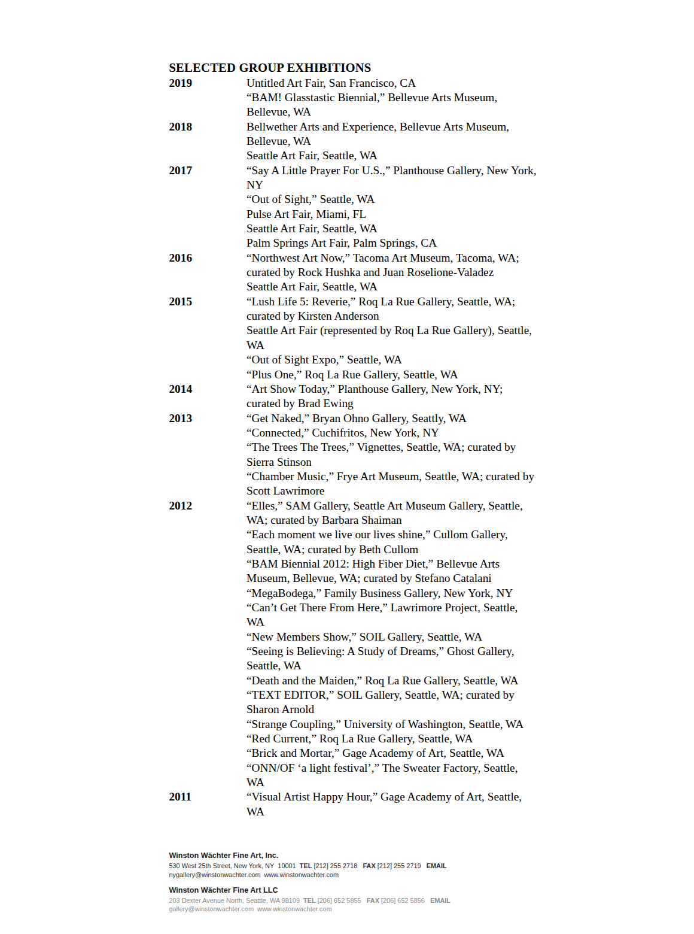SELECTED GROUP EXHIBITIONS
| 2019 | Untitled Art Fair, San Francisco, CA “BAM! Glasstastic Biennial,” Bellevue Arts Museum, Bellevue, WA |
| 2018 | Bellwether Arts and Experience, Bellevue Arts Museum, Bellevue, WA Seattle Art Fair, Seattle, WA |
| 2017 | “Say A Little Prayer For U.S.,” Planthouse Gallery, New York, NY “Out of Sight,” Seattle, WA Pulse Art Fair, Miami, FL Seattle Art Fair, Seattle, WA Palm Springs Art Fair, Palm Springs, CA |
| 2016 | “Northwest Art Now,” Tacoma Art Museum, Tacoma, WA; curated by Rock Hushka and Juan Roselione-Valadez Seattle Art Fair, Seattle, WA |
| 2015 | “Lush Life 5: Reverie,” Roq La Rue Gallery, Seattle, WA; curated by Kirsten Anderson Seattle Art Fair (represented by Roq La Rue Gallery), Seattle, WA “Out of Sight Expo,” Seattle, WA “Plus One,” Roq La Rue Gallery, Seattle, WA |
| 2014 | “Art Show Today,” Planthouse Gallery, New York, NY; curated by Brad Ewing |
| 2013 | “Get Naked,” Bryan Ohno Gallery, Seattly, WA “Connected,” Cuchifritos, New York, NY “The Trees The Trees,” Vignettes, Seattle, WA; curated by Sierra Stinson “Chamber Music,” Frye Art Museum, Seattle, WA; curated by Scott Lawrimore |
| 2012 | “Elles,” SAM Gallery, Seattle Art Museum Gallery, Seattle, WA; curated by Barbara Shaiman “Each moment we live our lives shine,” Cullom Gallery, Seattle, WA; curated by Beth Cullom “BAM Biennial 2012: High Fiber Diet,” Bellevue Arts Museum, Bellevue, WA; curated by Stefano Catalani “MegaBodega,” Family Business Gallery, New York, NY “Can’t Get There From Here,” Lawrimore Project, Seattle, WA “New Members Show,” SOIL Gallery, Seattle, WA “Seeing is Believing: A Study of Dreams,” Ghost Gallery, Seattle, WA “Death and the Maiden,” Roq La Rue Gallery, Seattle, WA “TEXT EDITOR,” SOIL Gallery, Seattle, WA; curated by Sharon Arnold “Strange Coupling,” University of Washington, Seattle, WA “Red Current,” Roq La Rue Gallery, Seattle, WA “Brick and Mortar,” Gage Academy of Art, Seattle, WA “ONN/OF ‘a light festival’,” The Sweater Factory, Seattle, WA |
| 2011 | “Visual Artist Happy Hour,” Gage Academy of Art, Seattle, WA |
Winston Wächter Fine Art, Inc.
530 West 25th Street, New York, NY 10001 TEL [212] 255 2718 FAX [212] 255 2719 EMAIL nygallery@winstonwachter.com www.winstonwachter.com
Winston Wächter Fine Art LLC
203 Dexter Avenue North, Seattle, WA 98109 TEL [206] 652 5855 FAX [206] 652 5856 EMAIL gallery@winstonwachter.com www.winstonwachter.com